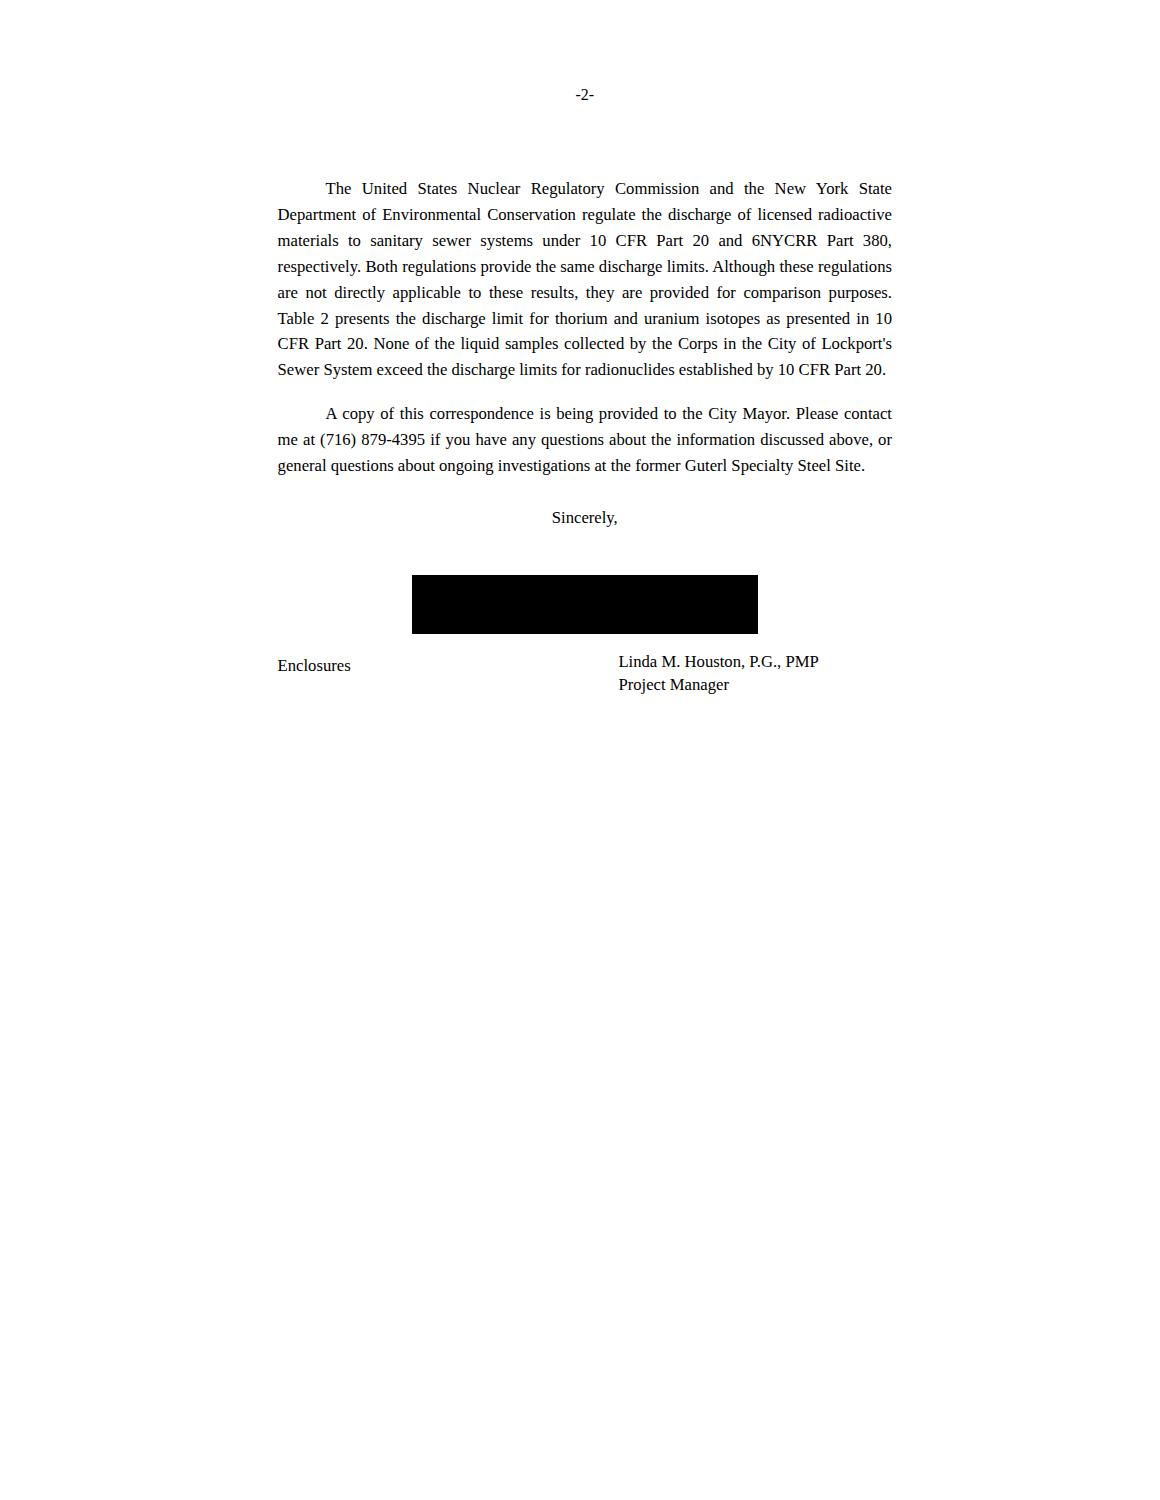-2-
The United States Nuclear Regulatory Commission and the New York State Department of Environmental Conservation regulate the discharge of licensed radioactive materials to sanitary sewer systems under 10 CFR Part 20 and 6NYCRR Part 380, respectively. Both regulations provide the same discharge limits. Although these regulations are not directly applicable to these results, they are provided for comparison purposes. Table 2 presents the discharge limit for thorium and uranium isotopes as presented in 10 CFR Part 20. None of the liquid samples collected by the Corps in the City of Lockport's Sewer System exceed the discharge limits for radionuclides established by 10 CFR Part 20.
A copy of this correspondence is being provided to the City Mayor. Please contact me at (716) 879-4395 if you have any questions about the information discussed above, or general questions about ongoing investigations at the former Guterl Specialty Steel Site.
Sincerely,
Linda M. Houston, P.G., PMP
Project Manager
Enclosures